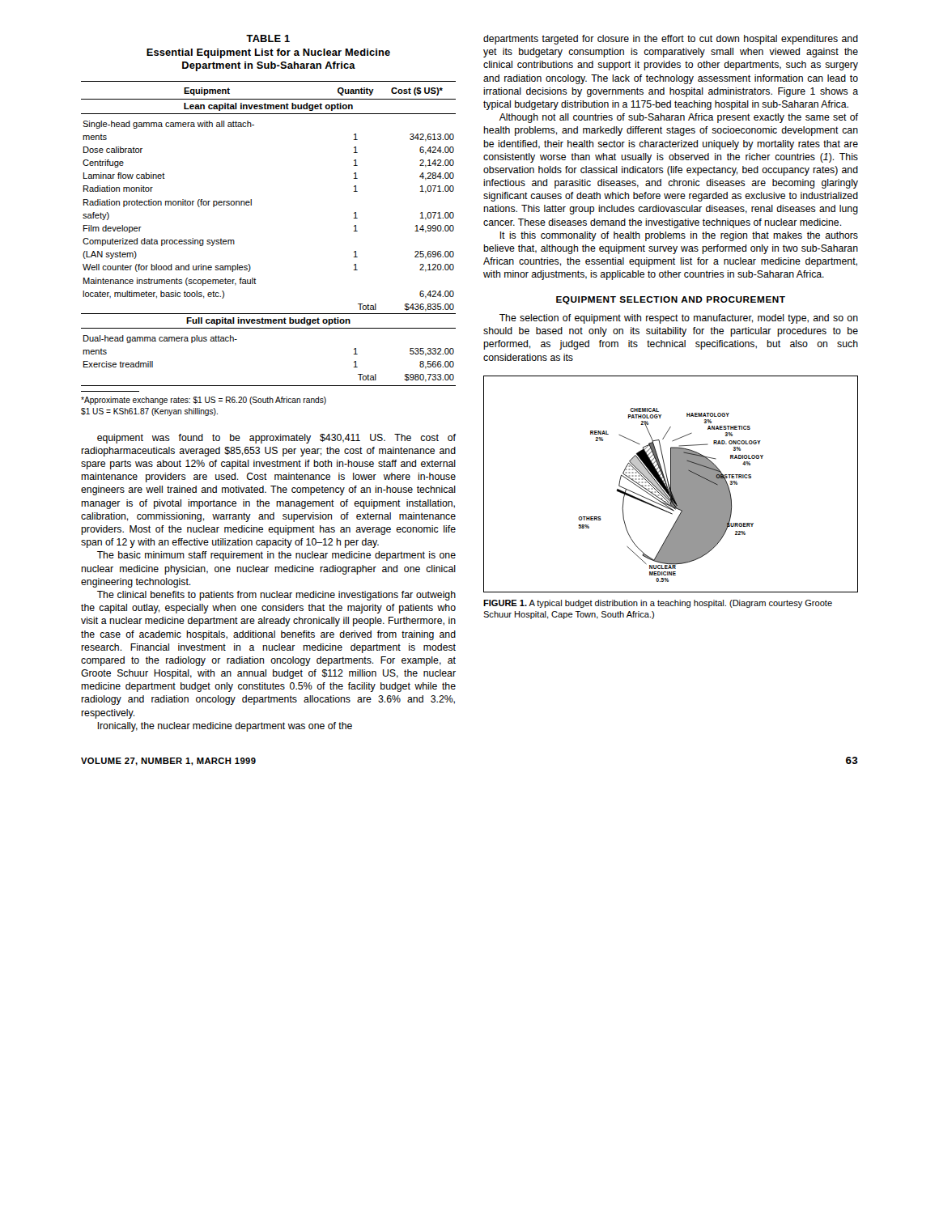TABLE 1
Essential Equipment List for a Nuclear Medicine
Department in Sub-Saharan Africa
| Equipment | Quantity | Cost ($ US)* |
| --- | --- | --- |
| Lean capital investment budget option |
| Single-head gamma camera with all attach- | | |
| ments | 1 | 342,613.00 |
| Dose calibrator | 1 | 6,424.00 |
| Centrifuge | 1 | 2,142.00 |
| Laminar flow cabinet | 1 | 4,284.00 |
| Radiation monitor | 1 | 1,071.00 |
| Radiation protection monitor (for personnel | | |
| safety) | 1 | 1,071.00 |
| Film developer | 1 | 14,990.00 |
| Computerized data processing system | | |
| (LAN system) | 1 | 25,696.00 |
| Well counter (for blood and urine samples) | 1 | 2,120.00 |
| Maintenance instruments (scopemeter, fault | | |
| locater, multimeter, basic tools, etc.) | | 6,424.00 |
| | Total | $436,835.00 |
| Full capital investment budget option |
| Dual-head gamma camera plus attach- | | |
| ments | 1 | 535,332.00 |
| Exercise treadmill | 1 | 8,566.00 |
| | Total | $980,733.00 |
*Approximate exchange rates: $1 US = R6.20 (South African rands)
$1 US = KSh61.87 (Kenyan shillings).
equipment was found to be approximately $430,411 US. The cost of radiopharmaceuticals averaged $85,653 US per year; the cost of maintenance and spare parts was about 12% of capital investment if both in-house staff and external maintenance providers are used. Cost maintenance is lower where in-house engineers are well trained and motivated. The competency of an in-house technical manager is of pivotal importance in the management of equipment installation, calibration, commissioning, warranty and supervision of external maintenance providers. Most of the nuclear medicine equipment has an average economic life span of 12 y with an effective utilization capacity of 10–12 h per day.
The basic minimum staff requirement in the nuclear medicine department is one nuclear medicine physician, one nuclear medicine radiographer and one clinical engineering technologist.
The clinical benefits to patients from nuclear medicine investigations far outweigh the capital outlay, especially when one considers that the majority of patients who visit a nuclear medicine department are already chronically ill people. Furthermore, in the case of academic hospitals, additional benefits are derived from training and research. Financial investment in a nuclear medicine department is modest compared to the radiology or radiation oncology departments. For example, at Groote Schuur Hospital, with an annual budget of $112 million US, the nuclear medicine department budget only constitutes 0.5% of the facility budget while the radiology and radiation oncology departments allocations are 3.6% and 3.2%, respectively.
Ironically, the nuclear medicine department was one of the
departments targeted for closure in the effort to cut down hospital expenditures and yet its budgetary consumption is comparatively small when viewed against the clinical contributions and support it provides to other departments, such as surgery and radiation oncology. The lack of technology assessment information can lead to irrational decisions by governments and hospital administrators. Figure 1 shows a typical budgetary distribution in a 1175-bed teaching hospital in sub-Saharan Africa.
Although not all countries of sub-Saharan Africa present exactly the same set of health problems, and markedly different stages of socioeconomic development can be identified, their health sector is characterized uniquely by mortality rates that are consistently worse than what usually is observed in the richer countries (1). This observation holds for classical indicators (life expectancy, bed occupancy rates) and infectious and parasitic diseases, and chronic diseases are becoming glaringly significant causes of death which before were regarded as exclusive to industrialized nations. This latter group includes cardiovascular diseases, renal diseases and lung cancer. These diseases demand the investigative techniques of nuclear medicine.
It is this commonality of health problems in the region that makes the authors believe that, although the equipment survey was performed only in two sub-Saharan African countries, the essential equipment list for a nuclear medicine department, with minor adjustments, is applicable to other countries in sub-Saharan Africa.
Equipment Selection and Procurement
The selection of equipment with respect to manufacturer, model type, and so on should be based not only on its suitability for the particular procedures to be performed, as judged from its technical specifications, but also on such considerations as its
CHEMICAL PATHOLOGY 2% HAEMATOLOGY 3% ANAESTHETICS 3% RAD. ONCOLOGY 3% RADIOLOGY 4% OBSTETRICS 3% RENAL 2% OTHERS 58% SURGERY 22% NUCLEAR MEDICINE 0.5%
FIGURE 1. A typical budget distribution in a teaching hospital. (Diagram courtesy Groote Schuur Hospital, Cape Town, South Africa.)
VOLUME 27, NUMBER 1, MARCH 1999
63